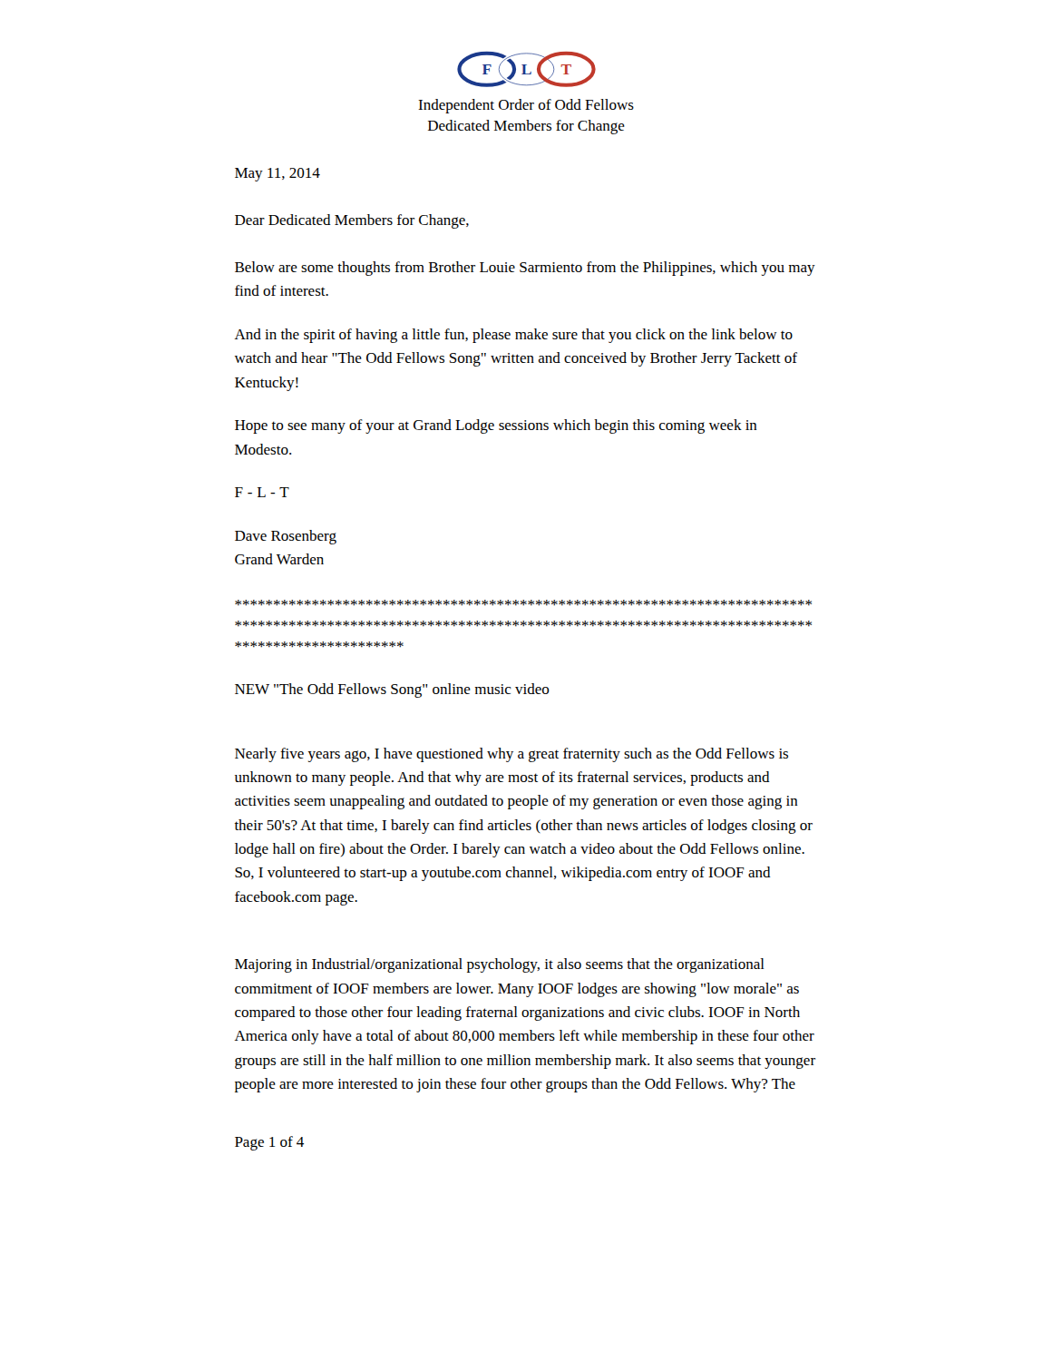F L T
Independent Order of Odd Fellows
Dedicated Members for Change
May 11, 2014
Dear Dedicated Members for Change,
Below are some thoughts from Brother Louie Sarmiento from the Philippines, which you may find of interest.
And in the spirit of having a little fun, please make sure that you click on the link below to watch and hear "The Odd Fellows Song" written and conceived by Brother Jerry Tackett of Kentucky!
Hope to see many of your at Grand Lodge sessions which begin this coming week in Modesto.
F - L - T
Dave Rosenberg Grand Warden
****************************************************************************************************************************************************************************
NEW "The Odd Fellows Song" online music video
Nearly five years ago, I have questioned why a great fraternity such as the Odd Fellows is unknown to many people. And that why are most of its fraternal services, products and activities seem unappealing and outdated to people of my generation or even those aging in their 50's? At that time, I barely can find articles (other than news articles of lodges closing or lodge hall on fire) about the Order. I barely can watch a video about the Odd Fellows online. So, I volunteered to start-up a youtube.com channel, wikipedia.com entry of IOOF and facebook.com page.
Majoring in Industrial/organizational psychology, it also seems that the organizational commitment of IOOF members are lower. Many IOOF lodges are showing "low morale" as compared to those other four leading fraternal organizations and civic clubs. IOOF in North America only have a total of about 80,000 members left while membership in these four other groups are still in the half million to one million membership mark. It also seems that younger people are more interested to join these four other groups than the Odd Fellows. Why? The
Page 1 of 4